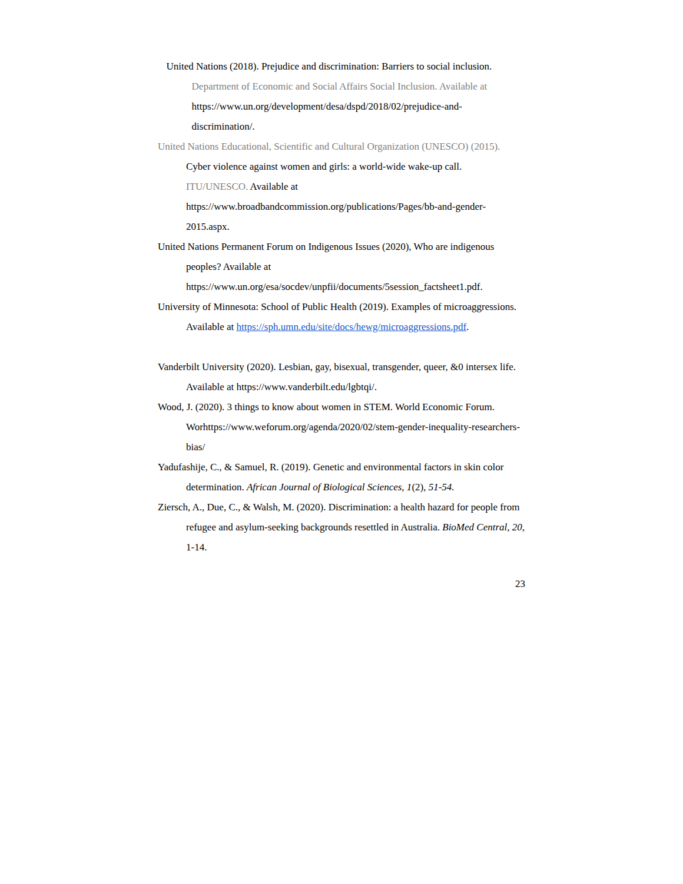United Nations (2018). Prejudice and discrimination: Barriers to social inclusion. Department of Economic and Social Affairs Social Inclusion. Available at https://www.un.org/development/desa/dspd/2018/02/prejudice-and-discrimination/.
United Nations Educational, Scientific and Cultural Organization (UNESCO) (2015). Cyber violence against women and girls: a world-wide wake-up call. ITU/UNESCO. Available at https://www.broadbandcommission.org/publications/Pages/bb-and-gender-2015.aspx.
United Nations Permanent Forum on Indigenous Issues (2020), Who are indigenous peoples? Available at https://www.un.org/esa/socdev/unpfii/documents/5session_factsheet1.pdf.
University of Minnesota: School of Public Health (2019). Examples of microaggressions. Available at https://sph.umn.edu/site/docs/hewg/microaggressions.pdf.
Vanderbilt University (2020). Lesbian, gay, bisexual, transgender, queer, &0 intersex life. Available at https://www.vanderbilt.edu/lgbtqi/.
Wood, J. (2020). 3 things to know about women in STEM. World Economic Forum. Worhttps://www.weforum.org/agenda/2020/02/stem-gender-inequality-researchers-bias/
Yadufashije, C., & Samuel, R. (2019). Genetic and environmental factors in skin color determination. African Journal of Biological Sciences, 1(2), 51-54.
Ziersch, A., Due, C., & Walsh, M. (2020). Discrimination: a health hazard for people from refugee and asylum-seeking backgrounds resettled in Australia. BioMed Central, 20, 1-14.
23